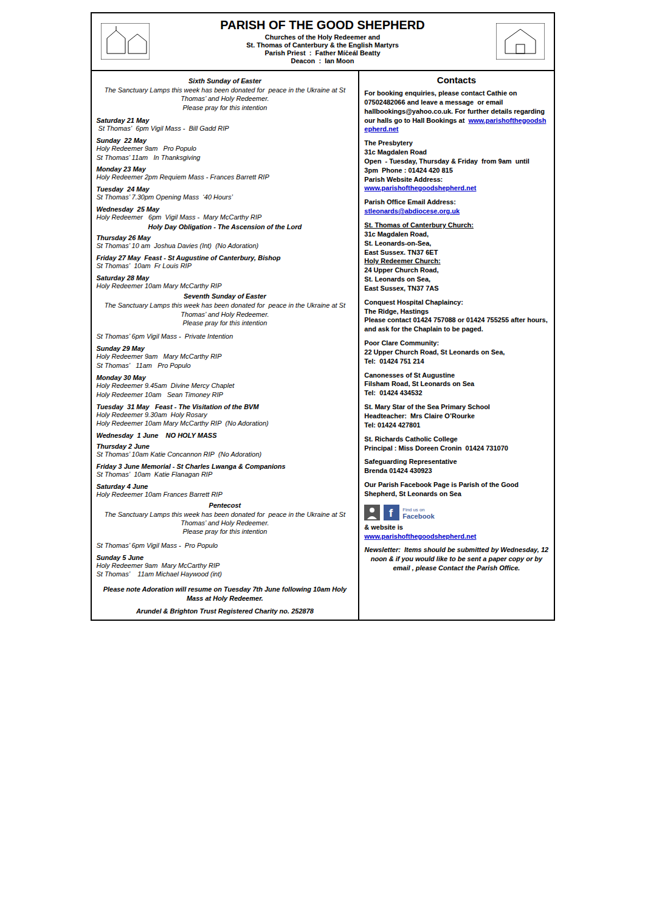PARISH OF THE GOOD SHEPHERD
Churches of the Holy Redeemer and
St. Thomas of Canterbury & the English Martyrs
Parish Priest : Father Míċeál Beatty
Deacon : Ian Moon
Sixth Sunday of Easter
The Sanctuary Lamps this week has been donated for peace in the Ukraine at St Thomas’ and Holy Redeemer.
Please pray for this intention
Saturday 21 May
St Thomas’ 6pm Vigil Mass - Bill Gadd RIP
Sunday 22 May
Holy Redeemer 9am Pro Populo
St Thomas’ 11am In Thanksgiving
Monday 23 May
Holy Redeemer 2pm Requiem Mass - Frances Barrett RIP
Tuesday 24 May
St Thomas’ 7.30pm Opening Mass ‘40 Hours’
Wednesday 25 May
Holy Redeemer 6pm Vigil Mass - Mary McCarthy RIP
Holy Day Obligation - The Ascension of the Lord
Thursday 26 May
St Thomas’ 10 am Joshua Davies (Int) (No Adoration)
Friday 27 May Feast - St Augustine of Canterbury, Bishop
St Thomas’ 10am Fr Louis RIP
Saturday 28 May
Holy Redeemer 10am Mary McCarthy RIP
Seventh Sunday of Easter
The Sanctuary Lamps this week has been donated for peace in the Ukraine at St Thomas’ and Holy Redeemer.
Please pray for this intention
St Thomas’ 6pm Vigil Mass - Private Intention
Sunday 29 May
Holy Redeemer 9am Mary McCarthy RIP
St Thomas’ 11am Pro Populo
Monday 30 May
Holy Redeemer 9.45am Divine Mercy Chaplet
Holy Redeemer 10am Sean Timoney RIP
Tuesday 31 May Feast - The Visitation of the BVM
Holy Redeemer 9.30am Holy Rosary
Holy Redeemer 10am Mary McCarthy RIP (No Adoration)
Wednesday 1 June NO HOLY MASS
Thursday 2 June
St Thomas’ 10am Katie Concannon RIP (No Adoration)
Friday 3 June Memorial - St Charles Lwanga & Companions
St Thomas’ 10am Katie Flanagan RIP
Saturday 4 June
Holy Redeemer 10am Frances Barrett RIP
Pentecost
The Sanctuary Lamps this week has been donated for peace in the Ukraine at St Thomas’ and Holy Redeemer.
Please pray for this intention
St Thomas’ 6pm Vigil Mass - Pro Populo
Sunday 5 June
Holy Redeemer 9am Mary McCarthy RIP
St Thomas’ 11am Michael Haywood (int)
Please note Adoration will resume on Tuesday 7th June following 10am Holy Mass at Holy Redeemer.
Arundel & Brighton Trust Registered Charity no. 252878
Contacts
For booking enquiries, please contact Cathie on 07502482066 and leave a message or email hallbookings@yahoo.co.uk. For further details regarding our halls go to Hall Bookings at www.parishofthegoodshepherd.net
The Presbytery
31c Magdalen Road
Open - Tuesday, Thursday & Friday from 9am until 3pm Phone : 01424 420 815
Parish Website Address:
www.parishofthegoodshepherd.net
Parish Office Email Address:
stleonards@abdiocese.org.uk
St. Thomas of Canterbury Church:
31c Magdalen Road,
St. Leonards-on-Sea,
East Sussex. TN37 6ET
Holy Redeemer Church:
24 Upper Church Road,
St. Leonards on Sea,
East Sussex, TN37 7AS
Conquest Hospital Chaplaincy:
The Ridge, Hastings
Please contact 01424 757088 or 01424 755255 after hours, and ask for the Chaplain to be paged.
Poor Clare Community:
22 Upper Church Road, St Leonards on Sea,
Tel: 01424 751 214
Canonesses of St Augustine
Filsham Road, St Leonards on Sea
Tel: 01424 434532
St. Mary Star of the Sea Primary School
Headteacher: Mrs Claire O’Rourke
Tel: 01424 427801
St. Richards Catholic College
Principal : Miss Doreen Cronin 01424 731070
Safeguarding Representative
Brenda 01424 430923
Our Parish Facebook Page is Parish of the Good Shepherd, St Leonards on Sea
& website is
www.parishofthegoodshepherd.net
Newsletter: Items should be submitted by Wednesday, 12 noon & if you would like to be sent a paper copy or by email , please Contact the Parish Office.